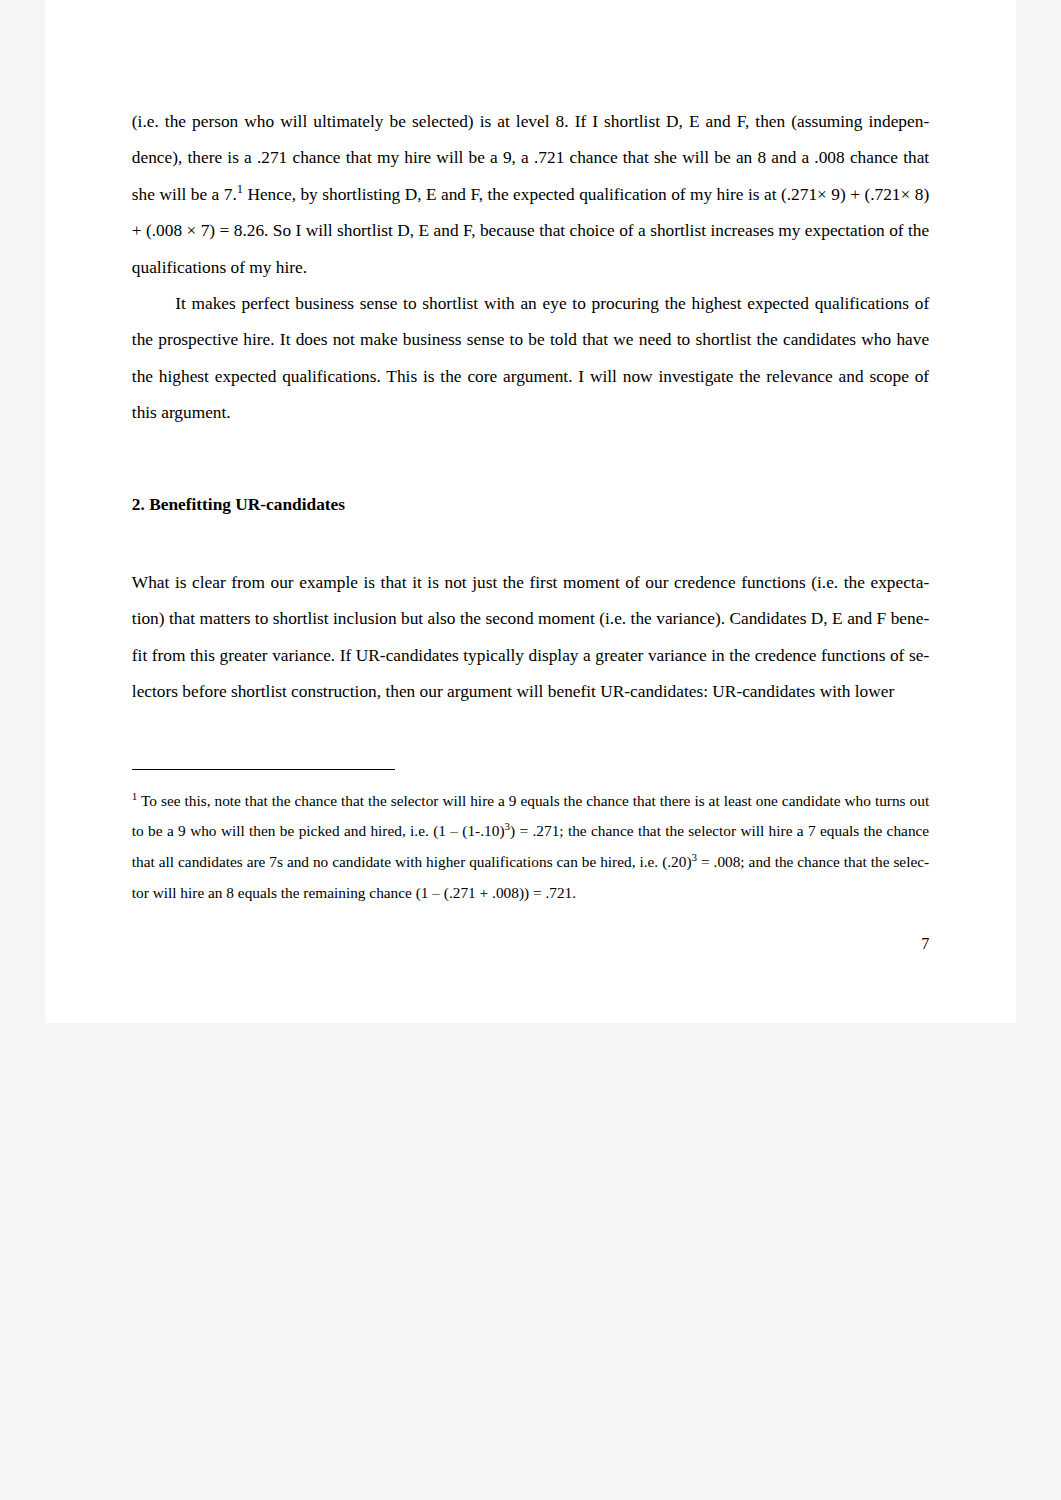(i.e. the person who will ultimately be selected) is at level 8. If I shortlist D, E and F, then (assuming independence), there is a .271 chance that my hire will be a 9, a .721 chance that she will be an 8 and a .008 chance that she will be a 7.1 Hence, by shortlisting D, E and F, the expected qualification of my hire is at (.271× 9) + (.721× 8) + (.008 × 7) = 8.26. So I will shortlist D, E and F, because that choice of a shortlist increases my expectation of the qualifications of my hire.
It makes perfect business sense to shortlist with an eye to procuring the highest expected qualifications of the prospective hire. It does not make business sense to be told that we need to shortlist the candidates who have the highest expected qualifications. This is the core argument. I will now investigate the relevance and scope of this argument.
2. Benefitting UR-candidates
What is clear from our example is that it is not just the first moment of our credence functions (i.e. the expectation) that matters to shortlist inclusion but also the second moment (i.e. the variance). Candidates D, E and F benefit from this greater variance. If UR-candidates typically display a greater variance in the credence functions of selectors before shortlist construction, then our argument will benefit UR-candidates: UR-candidates with lower
1 To see this, note that the chance that the selector will hire a 9 equals the chance that there is at least one candidate who turns out to be a 9 who will then be picked and hired, i.e. (1 – (1-.10)3) = .271; the chance that the selector will hire a 7 equals the chance that all candidates are 7s and no candidate with higher qualifications can be hired, i.e. (.20)3 = .008; and the chance that the selector will hire an 8 equals the remaining chance (1 – (.271 + .008)) = .721.
7